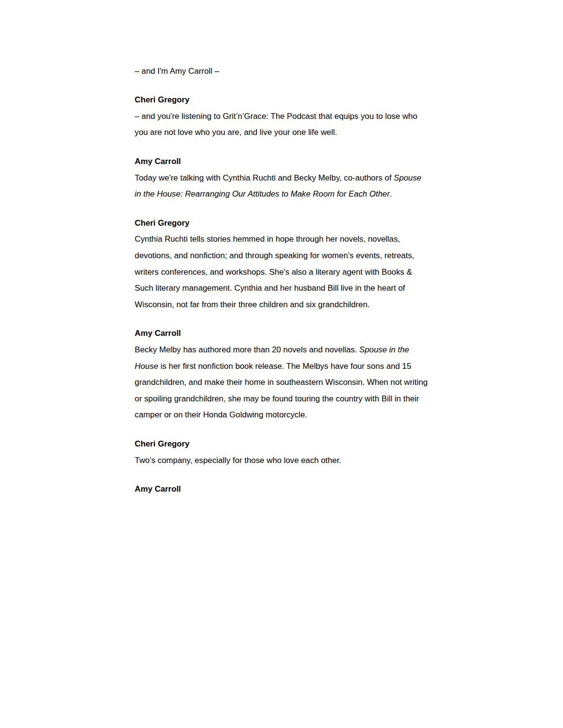– and I'm Amy Carroll –
Cheri Gregory
– and you're listening to Grit’n’Grace: The Podcast that equips you to lose who you are not love who you are, and live your one life well.
Amy Carroll
Today we're talking with Cynthia Ruchti and Becky Melby, co-authors of Spouse in the House: Rearranging Our Attitudes to Make Room for Each Other.
Cheri Gregory
Cynthia Ruchti tells stories hemmed in hope through her novels, novellas, devotions, and nonfiction; and through speaking for women's events, retreats, writers conferences, and workshops. She's also a literary agent with Books & Such literary management. Cynthia and her husband Bill live in the heart of Wisconsin, not far from their three children and six grandchildren.
Amy Carroll
Becky Melby has authored more than 20 novels and novellas. Spouse in the House is her first nonfiction book release. The Melbys have four sons and 15 grandchildren, and make their home in southeastern Wisconsin. When not writing or spoiling grandchildren, she may be found touring the country with Bill in their camper or on their Honda Goldwing motorcycle.
Cheri Gregory
Two’s company, especially for those who love each other.
Amy Carroll